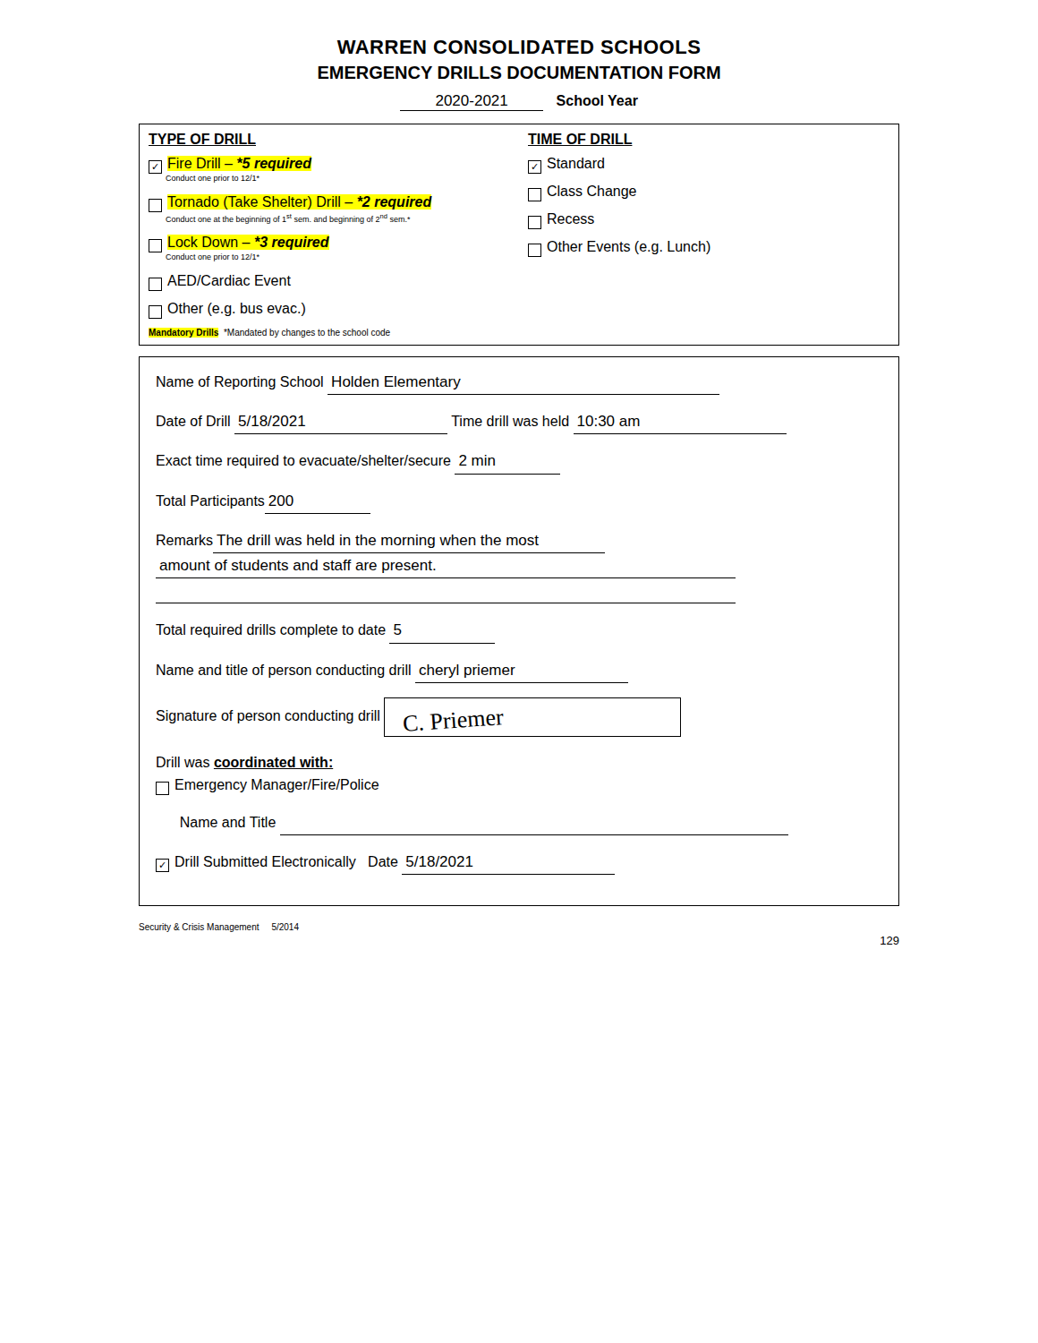WARREN CONSOLIDATED SCHOOLS
EMERGENCY DRILLS DOCUMENTATION FORM
2020-2021 School Year
| TYPE OF DRILL ✓ Fire Drill – *5 required Conduct one prior to 12/1* Tornado (Take Shelter) Drill – *2 required Conduct one at the beginning of 1 st sem. and beginning of 2 nd sem.* Lock Down – *3 required Conduct one prior to 12/1* AED/Cardiac Event Other (e.g. bus evac.) Mandatory Drills *Mandated by changes to the school code | TIME OF DRILL ✓ Standard Class Change Recess Other Events (e.g. Lunch) |
Name of Reporting School Holden Elementary
Date of Drill 5/18/2021 Time drill was held 10:30 am
Exact time required to evacuate/shelter/secure 2 min
Total Participants200
RemarksThe drill was held in the morning when the most
amount of students and staff are present.
Total required drills complete to date 5
Name and title of person conducting drill cheryl priemer
Signature of person conducting drill C. Priemer
Drill was coordinated with:
Emergency Manager/Fire/Police
Name and Title
✓Drill Submitted Electronically Date 5/18/2021
Security & Crisis Management 5/2014
129